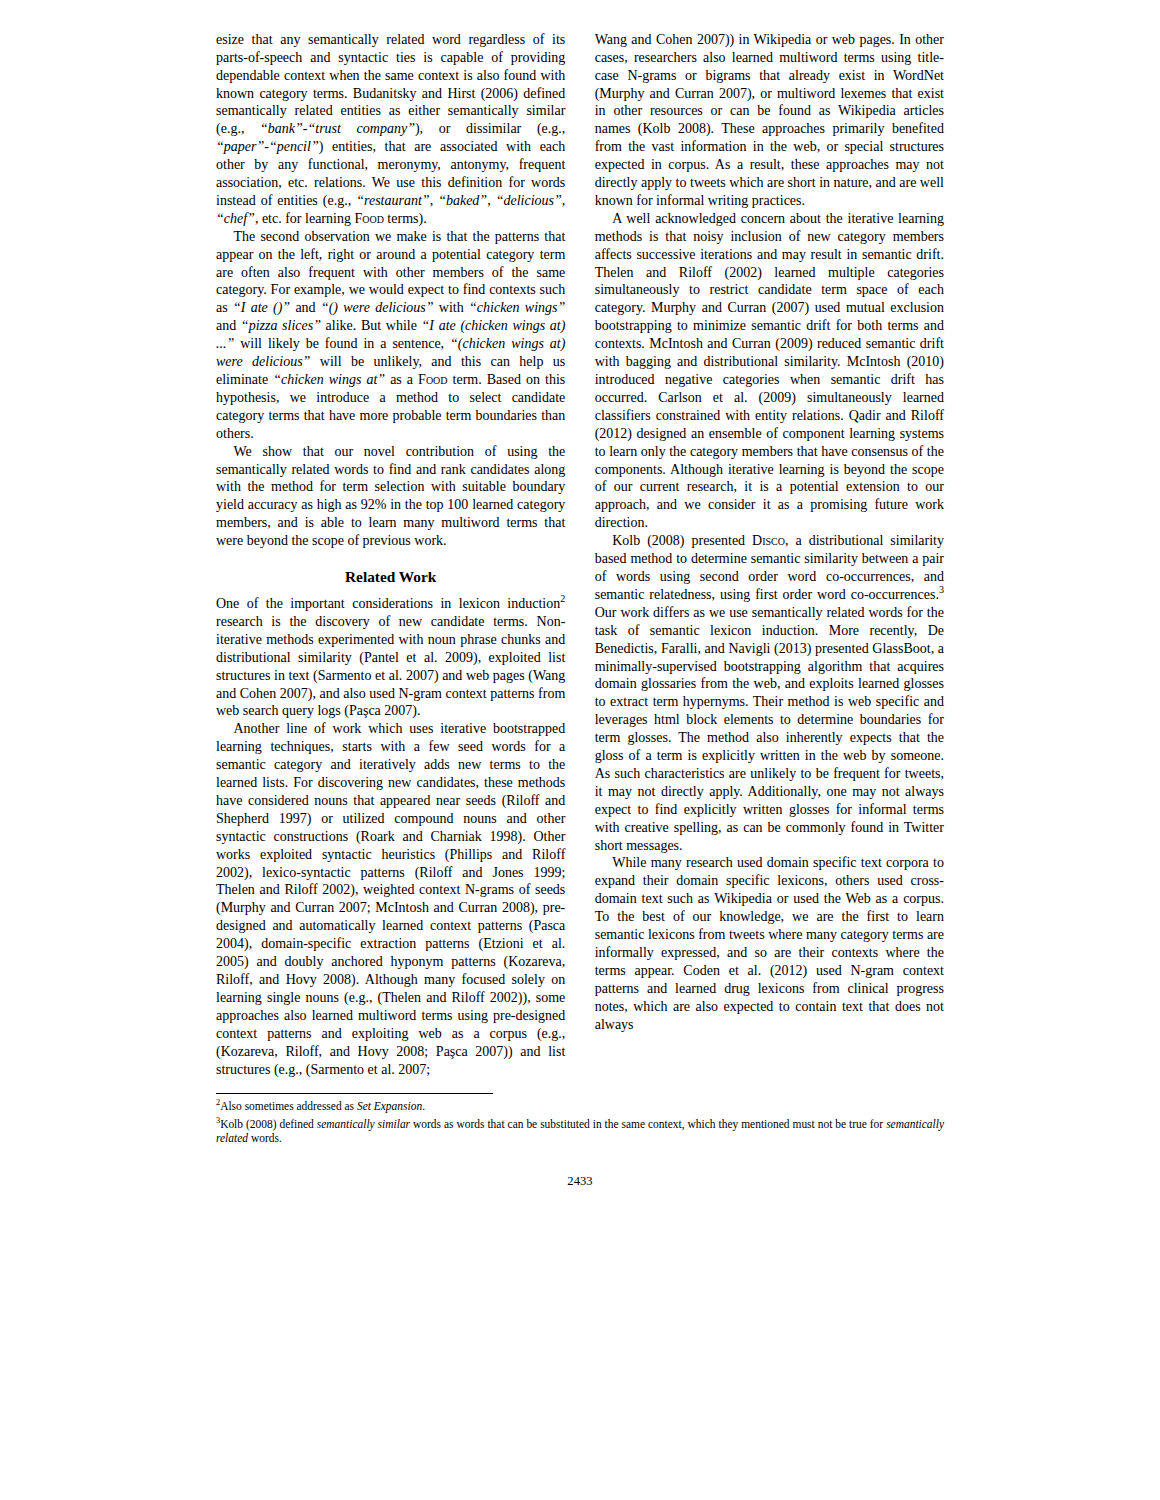esize that any semantically related word regardless of its parts-of-speech and syntactic ties is capable of providing dependable context when the same context is also found with known category terms. Budanitsky and Hirst (2006) defined semantically related entities as either semantically similar (e.g., “bank”-“trust company”), or dissimilar (e.g., “paper”-“pencil”) entities, that are associated with each other by any functional, meronymy, antonymy, frequent association, etc. relations. We use this definition for words instead of entities (e.g., “restaurant”, “baked”, “delicious”, “chef”, etc. for learning Food terms).
The second observation we make is that the patterns that appear on the left, right or around a potential category term are often also frequent with other members of the same category. For example, we would expect to find contexts such as “I ate ()” and “() were delicious” with “chicken wings” and “pizza slices” alike. But while “I ate (chicken wings at) ...” will likely be found in a sentence, “(chicken wings at) were delicious” will be unlikely, and this can help us eliminate “chicken wings at” as a Food term. Based on this hypothesis, we introduce a method to select candidate category terms that have more probable term boundaries than others.
We show that our novel contribution of using the semantically related words to find and rank candidates along with the method for term selection with suitable boundary yield accuracy as high as 92% in the top 100 learned category members, and is able to learn many multiword terms that were beyond the scope of previous work.
Related Work
One of the important considerations in lexicon induction2 research is the discovery of new candidate terms. Non-iterative methods experimented with noun phrase chunks and distributional similarity (Pantel et al. 2009), exploited list structures in text (Sarmento et al. 2007) and web pages (Wang and Cohen 2007), and also used N-gram context patterns from web search query logs (Paşca 2007).
Another line of work which uses iterative bootstrapped learning techniques, starts with a few seed words for a semantic category and iteratively adds new terms to the learned lists. For discovering new candidates, these methods have considered nouns that appeared near seeds (Riloff and Shepherd 1997) or utilized compound nouns and other syntactic constructions (Roark and Charniak 1998). Other works exploited syntactic heuristics (Phillips and Riloff 2002), lexico-syntactic patterns (Riloff and Jones 1999; Thelen and Riloff 2002), weighted context N-grams of seeds (Murphy and Curran 2007; McIntosh and Curran 2008), pre-designed and automatically learned context patterns (Pasca 2004), domain-specific extraction patterns (Etzioni et al. 2005) and doubly anchored hyponym patterns (Kozareva, Riloff, and Hovy 2008). Although many focused solely on learning single nouns (e.g., (Thelen and Riloff 2002)), some approaches also learned multiword terms using pre-designed context patterns and exploiting web as a corpus (e.g., (Kozareva, Riloff, and Hovy 2008; Paşca 2007)) and list structures (e.g., (Sarmento et al. 2007;
Wang and Cohen 2007)) in Wikipedia or web pages. In other cases, researchers also learned multiword terms using title-case N-grams or bigrams that already exist in WordNet (Murphy and Curran 2007), or multiword lexemes that exist in other resources or can be found as Wikipedia articles names (Kolb 2008). These approaches primarily benefited from the vast information in the web, or special structures expected in corpus. As a result, these approaches may not directly apply to tweets which are short in nature, and are well known for informal writing practices.
A well acknowledged concern about the iterative learning methods is that noisy inclusion of new category members affects successive iterations and may result in semantic drift. Thelen and Riloff (2002) learned multiple categories simultaneously to restrict candidate term space of each category. Murphy and Curran (2007) used mutual exclusion bootstrapping to minimize semantic drift for both terms and contexts. McIntosh and Curran (2009) reduced semantic drift with bagging and distributional similarity. McIntosh (2010) introduced negative categories when semantic drift has occurred. Carlson et al. (2009) simultaneously learned classifiers constrained with entity relations. Qadir and Riloff (2012) designed an ensemble of component learning systems to learn only the category members that have consensus of the components. Although iterative learning is beyond the scope of our current research, it is a potential extension to our approach, and we consider it as a promising future work direction.
Kolb (2008) presented Disco, a distributional similarity based method to determine semantic similarity between a pair of words using second order word co-occurrences, and semantic relatedness, using first order word co-occurrences.3 Our work differs as we use semantically related words for the task of semantic lexicon induction. More recently, De Benedictis, Faralli, and Navigli (2013) presented GlassBoot, a minimally-supervised bootstrapping algorithm that acquires domain glossaries from the web, and exploits learned glosses to extract term hypernyms. Their method is web specific and leverages html block elements to determine boundaries for term glosses. The method also inherently expects that the gloss of a term is explicitly written in the web by someone. As such characteristics are unlikely to be frequent for tweets, it may not directly apply. Additionally, one may not always expect to find explicitly written glosses for informal terms with creative spelling, as can be commonly found in Twitter short messages.
While many research used domain specific text corpora to expand their domain specific lexicons, others used cross-domain text such as Wikipedia or used the Web as a corpus. To the best of our knowledge, we are the first to learn semantic lexicons from tweets where many category terms are informally expressed, and so are their contexts where the terms appear. Coden et al. (2012) used N-gram context patterns and learned drug lexicons from clinical progress notes, which are also expected to contain text that does not always
2Also sometimes addressed as Set Expansion.
3Kolb (2008) defined semantically similar words as words that can be substituted in the same context, which they mentioned must not be true for semantically related words.
2433